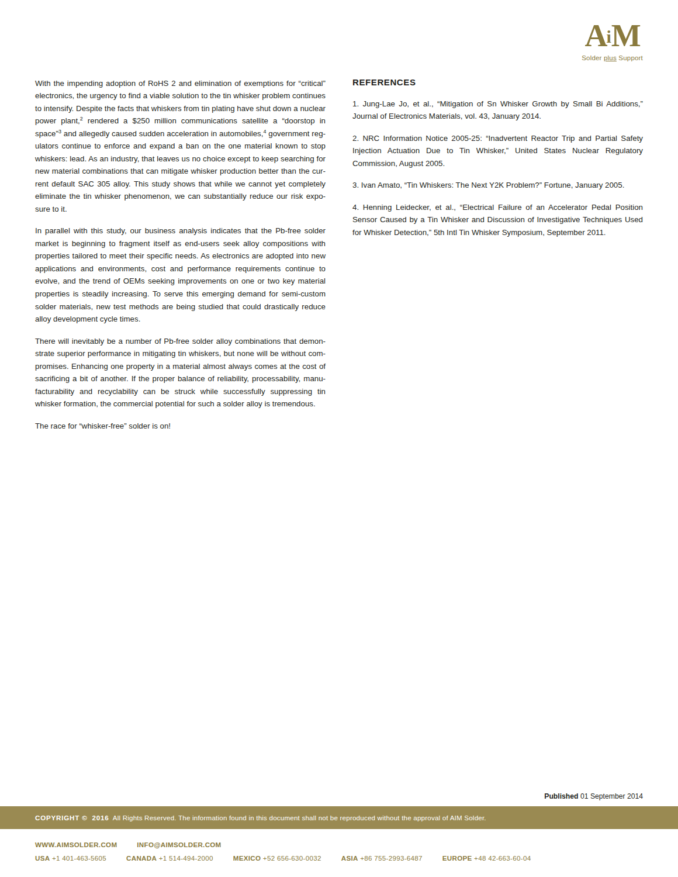Ai M
Solder plus Support
With the impending adoption of RoHS 2 and elimination of exemptions for “critical” electronics, the urgency to find a viable solution to the tin whisker problem continues to intensify. Despite the facts that whiskers from tin plating have shut down a nuclear power plant,2 rendered a $250 million communications satellite a “doorstop in space”3 and allegedly caused sudden acceleration in automobiles,4 government regulators continue to enforce and expand a ban on the one material known to stop whiskers: lead. As an industry, that leaves us no choice except to keep searching for new material combinations that can mitigate whisker production better than the current default SAC 305 alloy. This study shows that while we cannot yet completely eliminate the tin whisker phenomenon, we can substantially reduce our risk exposure to it.
In parallel with this study, our business analysis indicates that the Pb-free solder market is beginning to fragment itself as end-users seek alloy compositions with properties tailored to meet their specific needs. As electronics are adopted into new applications and environments, cost and performance requirements continue to evolve, and the trend of OEMs seeking improvements on one or two key material properties is steadily increasing. To serve this emerging demand for semi-custom solder materials, new test methods are being studied that could drastically reduce alloy development cycle times.
There will inevitably be a number of Pb-free solder alloy combinations that demonstrate superior performance in mitigating tin whiskers, but none will be without compromises. Enhancing one property in a material almost always comes at the cost of sacrificing a bit of another. If the proper balance of reliability, processability, manufacturability and recyclability can be struck while successfully suppressing tin whisker formation, the commercial potential for such a solder alloy is tremendous.
The race for “whisker-free” solder is on!
REFERENCES
1. Jung-Lae Jo, et al., “Mitigation of Sn Whisker Growth by Small Bi Additions,” Journal of Electronics Materials, vol. 43, January 2014.
2. NRC Information Notice 2005-25: “Inadvertent Reactor Trip and Partial Safety Injection Actuation Due to Tin Whisker,” United States Nuclear Regulatory Commission, August 2005.
3. Ivan Amato, “Tin Whiskers: The Next Y2K Problem?” Fortune, January 2005.
4. Henning Leidecker, et al., “Electrical Failure of an Accelerator Pedal Position Sensor Caused by a Tin Whisker and Discussion of Investigative Techniques Used for Whisker Detection,” 5th Intl Tin Whisker Symposium, September 2011.
Published 01 September 2014
COPYRIGHT © 2016 All Rights Reserved. The information found in this document shall not be reproduced without the approval of AIM Solder.
WWW.AIMSOLDER.COM INFO@AIMSOLDER.COM
USA +1 401-463-5605
CANADA +1 514-494-2000
MEXICO +52 656-630-0032
ASIA +86 755-2993-6487
EUROPE +48 42-663-60-04